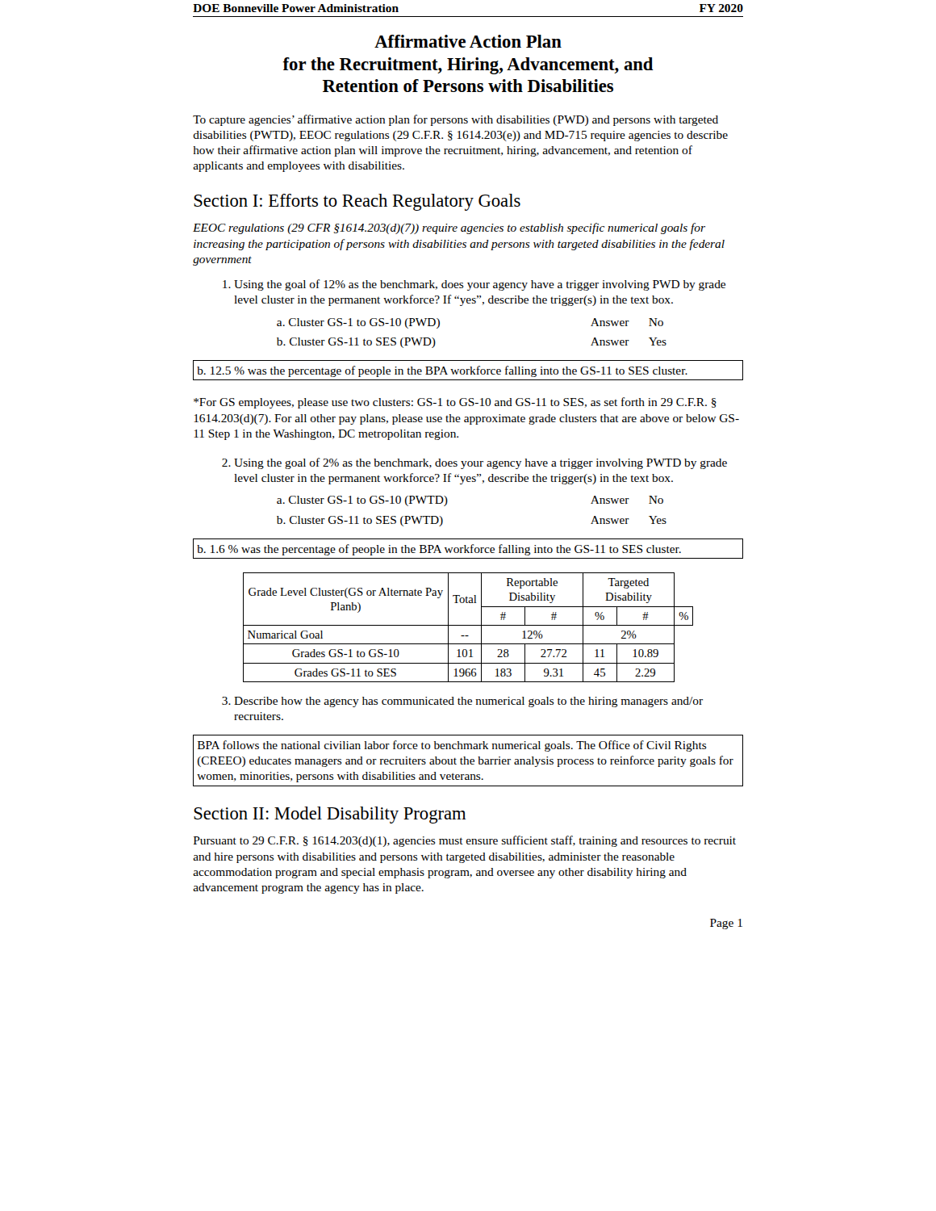DOE Bonneville Power Administration FY 2020
Affirmative Action Plan
for the Recruitment, Hiring, Advancement, and
Retention of Persons with Disabilities
To capture agencies’ affirmative action plan for persons with disabilities (PWD) and persons with targeted disabilities (PWTD), EEOC regulations (29 C.F.R. § 1614.203(e)) and MD-715 require agencies to describe how their affirmative action plan will improve the recruitment, hiring, advancement, and retention of applicants and employees with disabilities.
Section I: Efforts to Reach Regulatory Goals
EEOC regulations (29 CFR §1614.203(d)(7)) require agencies to establish specific numerical goals for increasing the participation of persons with disabilities and persons with targeted disabilities in the federal government
Using the goal of 12% as the benchmark, does your agency have a trigger involving PWD by grade level cluster in the permanent workforce? If “yes”, describe the trigger(s) in the text box.
a. Cluster GS-1 to GS-10 (PWD) Answer No
b. Cluster GS-11 to SES (PWD) Answer Yes
b. 12.5 % was the percentage of people in the BPA workforce falling into the GS-11 to SES cluster.
*For GS employees, please use two clusters: GS-1 to GS-10 and GS-11 to SES, as set forth in 29 C.F.R. § 1614.203(d)(7). For all other pay plans, please use the approximate grade clusters that are above or below GS-11 Step 1 in the Washington, DC metropolitan region.
Using the goal of 2% as the benchmark, does your agency have a trigger involving PWTD by grade level cluster in the permanent workforce? If “yes”, describe the trigger(s) in the text box.
a. Cluster GS-1 to GS-10 (PWTD) Answer No
b. Cluster GS-11 to SES (PWTD) Answer Yes
b. 1.6 % was the percentage of people in the BPA workforce falling into the GS-11 to SES cluster.
| Grade Level Cluster(GS or Alternate Pay Planb) | Total | Reportable Disability | Targeted Disability |
| --- | --- | --- | --- |
| # | # | % | # | % |
| Numarical Goal | -- | 12% | 2% |
| Grades GS-1 to GS-10 | 101 | 28 | 27.72 | 11 | 10.89 |
| Grades GS-11 to SES | 1966 | 183 | 9.31 | 45 | 2.29 |
Describe how the agency has communicated the numerical goals to the hiring managers and/or recruiters.
BPA follows the national civilian labor force to benchmark numerical goals. The Office of Civil Rights (CREEO) educates managers and or recruiters about the barrier analysis process to reinforce parity goals for women, minorities, persons with disabilities and veterans.
Section II: Model Disability Program
Pursuant to 29 C.F.R. § 1614.203(d)(1), agencies must ensure sufficient staff, training and resources to recruit and hire persons with disabilities and persons with targeted disabilities, administer the reasonable accommodation program and special emphasis program, and oversee any other disability hiring and advancement program the agency has in place.
Page 1